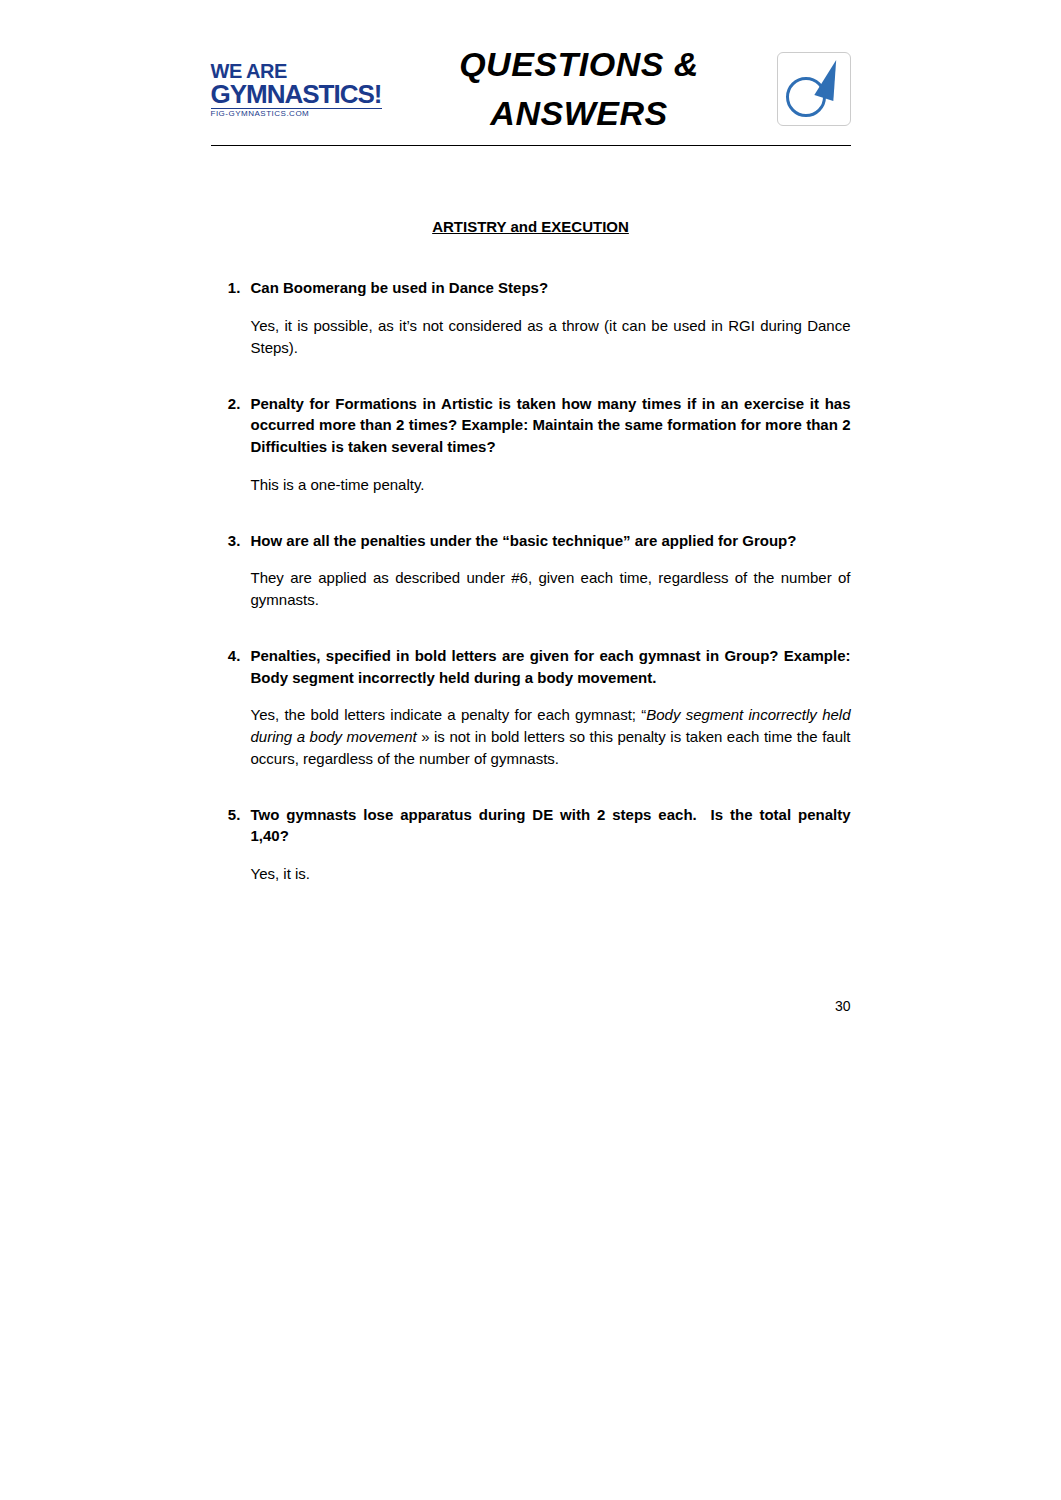WE ARE
GYMNASTICS!
FIG-GYMNASTICS.COM
QUESTIONS & ANSWERS
ARTISTRY and EXECUTION
Can Boomerang be used in Dance Steps?
Yes, it is possible, as it’s not considered as a throw (it can be used in RGI during Dance Steps).
Penalty for Formations in Artistic is taken how many times if in an exercise it has occurred more than 2 times? Example: Maintain the same formation for more than 2 Difficulties is taken several times?
This is a one-time penalty.
How are all the penalties under the “basic technique” are applied for Group?
They are applied as described under #6, given each time, regardless of the number of gymnasts.
Penalties, specified in bold letters are given for each gymnast in Group? Example: Body segment incorrectly held during a body movement.
Yes, the bold letters indicate a penalty for each gymnast; “Body segment incorrectly held during a body movement » is not in bold letters so this penalty is taken each time the fault occurs, regardless of the number of gymnasts.
Two gymnasts lose apparatus during DE with 2 steps each. Is the total penalty 1,40?
Yes, it is.
30